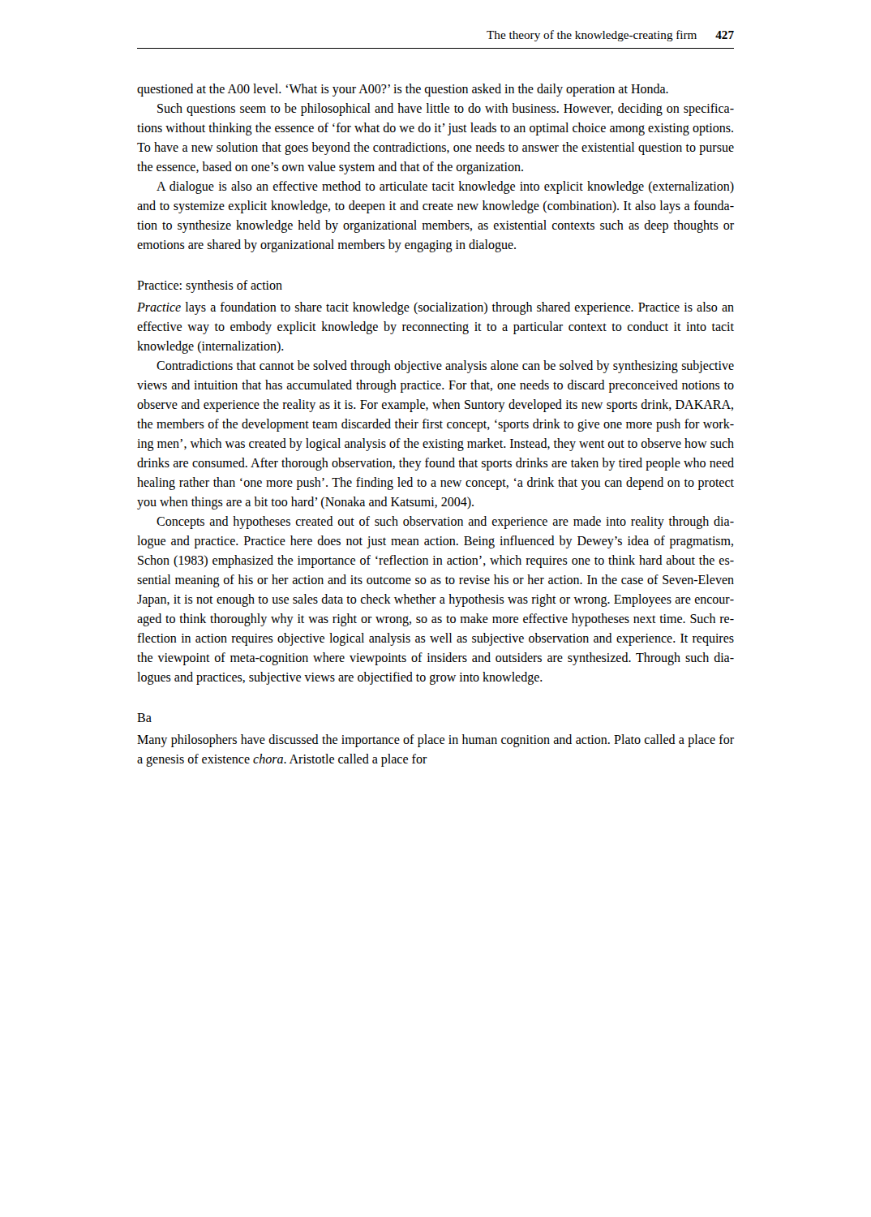The theory of the knowledge-creating firm427
questioned at the A00 level. ‘What is your A00?’ is the question asked in the daily operation at Honda.
Such questions seem to be philosophical and have little to do with business. However, deciding on specifications without thinking the essence of ‘for what do we do it’ just leads to an optimal choice among existing options. To have a new solution that goes beyond the contradictions, one needs to answer the existential question to pursue the essence, based on one’s own value system and that of the organization.
A dialogue is also an effective method to articulate tacit knowledge into explicit knowledge (externalization) and to systemize explicit knowledge, to deepen it and create new knowledge (combination). It also lays a foundation to synthesize knowledge held by organizational members, as existential contexts such as deep thoughts or emotions are shared by organizational members by engaging in dialogue.
Practice: synthesis of action
Practice lays a foundation to share tacit knowledge (socialization) through shared experience. Practice is also an effective way to embody explicit knowledge by reconnecting it to a particular context to conduct it into tacit knowledge (internalization).
Contradictions that cannot be solved through objective analysis alone can be solved by synthesizing subjective views and intuition that has accumulated through practice. For that, one needs to discard preconceived notions to observe and experience the reality as it is. For example, when Suntory developed its new sports drink, DAKARA, the members of the development team discarded their first concept, ‘sports drink to give one more push for working men’, which was created by logical analysis of the existing market. Instead, they went out to observe how such drinks are consumed. After thorough observation, they found that sports drinks are taken by tired people who need healing rather than ‘one more push’. The finding led to a new concept, ‘a drink that you can depend on to protect you when things are a bit too hard’ (Nonaka and Katsumi, 2004).
Concepts and hypotheses created out of such observation and experience are made into reality through dialogue and practice. Practice here does not just mean action. Being influenced by Dewey’s idea of pragmatism, Schon (1983) emphasized the importance of ‘reflection in action’, which requires one to think hard about the essential meaning of his or her action and its outcome so as to revise his or her action. In the case of Seven-Eleven Japan, it is not enough to use sales data to check whether a hypothesis was right or wrong. Employees are encouraged to think thoroughly why it was right or wrong, so as to make more effective hypotheses next time. Such reflection in action requires objective logical analysis as well as subjective observation and experience. It requires the viewpoint of meta-cognition where viewpoints of insiders and outsiders are synthesized. Through such dialogues and practices, subjective views are objectified to grow into knowledge.
Ba
Many philosophers have discussed the importance of place in human cognition and action. Plato called a place for a genesis of existence chora. Aristotle called a place for